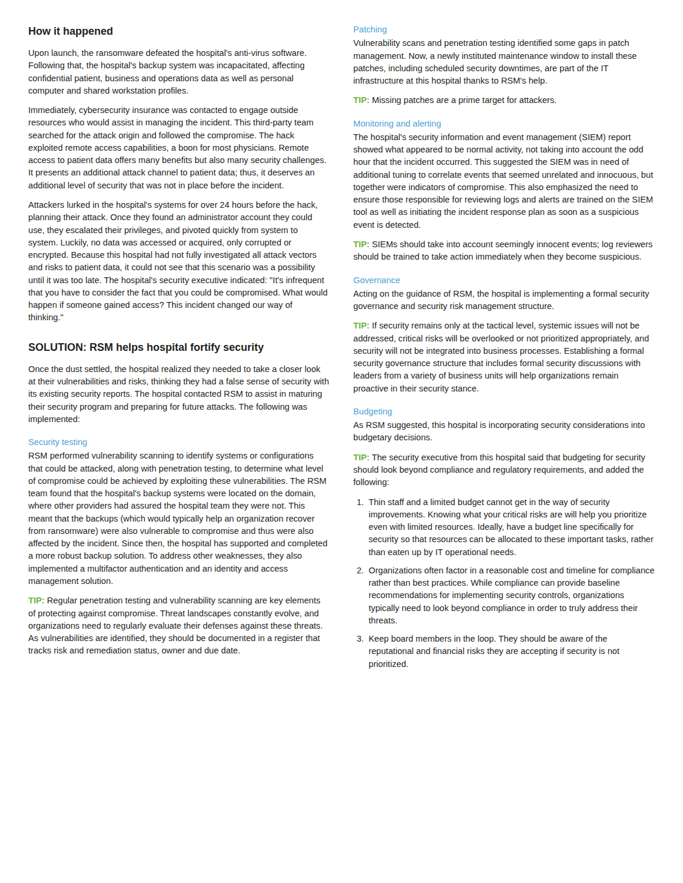How it happened
Upon launch, the ransomware defeated the hospital's anti-virus software. Following that, the hospital's backup system was incapacitated, affecting confidential patient, business and operations data as well as personal computer and shared workstation profiles.
Immediately, cybersecurity insurance was contacted to engage outside resources who would assist in managing the incident. This third-party team searched for the attack origin and followed the compromise. The hack exploited remote access capabilities, a boon for most physicians. Remote access to patient data offers many benefits but also many security challenges. It presents an additional attack channel to patient data; thus, it deserves an additional level of security that was not in place before the incident.
Attackers lurked in the hospital's systems for over 24 hours before the hack, planning their attack. Once they found an administrator account they could use, they escalated their privileges, and pivoted quickly from system to system. Luckily, no data was accessed or acquired, only corrupted or encrypted. Because this hospital had not fully investigated all attack vectors and risks to patient data, it could not see that this scenario was a possibility until it was too late. The hospital's security executive indicated: "It's infrequent that you have to consider the fact that you could be compromised. What would happen if someone gained access? This incident changed our way of thinking."
SOLUTION: RSM helps hospital fortify security
Once the dust settled, the hospital realized they needed to take a closer look at their vulnerabilities and risks, thinking they had a false sense of security with its existing security reports. The hospital contacted RSM to assist in maturing their security program and preparing for future attacks. The following was implemented:
Security testing
RSM performed vulnerability scanning to identify systems or configurations that could be attacked, along with penetration testing, to determine what level of compromise could be achieved by exploiting these vulnerabilities. The RSM team found that the hospital's backup systems were located on the domain, where other providers had assured the hospital team they were not. This meant that the backups (which would typically help an organization recover from ransomware) were also vulnerable to compromise and thus were also affected by the incident. Since then, the hospital has supported and completed a more robust backup solution. To address other weaknesses, they also implemented a multifactor authentication and an identity and access management solution.
TIP: Regular penetration testing and vulnerability scanning are key elements of protecting against compromise. Threat landscapes constantly evolve, and organizations need to regularly evaluate their defenses against these threats. As vulnerabilities are identified, they should be documented in a register that tracks risk and remediation status, owner and due date.
Patching
Vulnerability scans and penetration testing identified some gaps in patch management. Now, a newly instituted maintenance window to install these patches, including scheduled security downtimes, are part of the IT infrastructure at this hospital thanks to RSM's help.
TIP: Missing patches are a prime target for attackers.
Monitoring and alerting
The hospital's security information and event management (SIEM) report showed what appeared to be normal activity, not taking into account the odd hour that the incident occurred. This suggested the SIEM was in need of additional tuning to correlate events that seemed unrelated and innocuous, but together were indicators of compromise. This also emphasized the need to ensure those responsible for reviewing logs and alerts are trained on the SIEM tool as well as initiating the incident response plan as soon as a suspicious event is detected.
TIP: SIEMs should take into account seemingly innocent events; log reviewers should be trained to take action immediately when they become suspicious.
Governance
Acting on the guidance of RSM, the hospital is implementing a formal security governance and security risk management structure.
TIP: If security remains only at the tactical level, systemic issues will not be addressed, critical risks will be overlooked or not prioritized appropriately, and security will not be integrated into business processes. Establishing a formal security governance structure that includes formal security discussions with leaders from a variety of business units will help organizations remain proactive in their security stance.
Budgeting
As RSM suggested, this hospital is incorporating security considerations into budgetary decisions.
TIP: The security executive from this hospital said that budgeting for security should look beyond compliance and regulatory requirements, and added the following:
Thin staff and a limited budget cannot get in the way of security improvements. Knowing what your critical risks are will help you prioritize even with limited resources. Ideally, have a budget line specifically for security so that resources can be allocated to these important tasks, rather than eaten up by IT operational needs.
Organizations often factor in a reasonable cost and timeline for compliance rather than best practices. While compliance can provide baseline recommendations for implementing security controls, organizations typically need to look beyond compliance in order to truly address their threats.
Keep board members in the loop. They should be aware of the reputational and financial risks they are accepting if security is not prioritized.